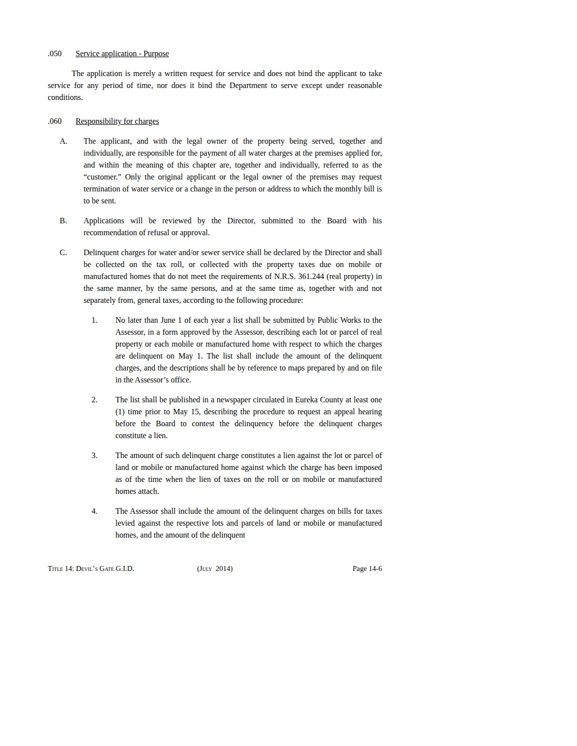.050 Service application - Purpose
The application is merely a written request for service and does not bind the applicant to take service for any period of time, nor does it bind the Department to serve except under reasonable conditions.
.060 Responsibility for charges
A. The applicant, and with the legal owner of the property being served, together and individually, are responsible for the payment of all water charges at the premises applied for, and within the meaning of this chapter are, together and individually, referred to as the “customer.” Only the original applicant or the legal owner of the premises may request termination of water service or a change in the person or address to which the monthly bill is to be sent.
B. Applications will be reviewed by the Director, submitted to the Board with his recommendation of refusal or approval.
C. Delinquent charges for water and/or sewer service shall be declared by the Director and shall be collected on the tax roll, or collected with the property taxes due on mobile or manufactured homes that do not meet the requirements of N.R.S. 361.244 (real property) in the same manner, by the same persons, and at the same time as, together with and not separately from, general taxes, according to the following procedure:
1. No later than June 1 of each year a list shall be submitted by Public Works to the Assessor, in a form approved by the Assessor, describing each lot or parcel of real property or each mobile or manufactured home with respect to which the charges are delinquent on May 1. The list shall include the amount of the delinquent charges, and the descriptions shall be by reference to maps prepared by and on file in the Assessor’s office.
2. The list shall be published in a newspaper circulated in Eureka County at least one (1) time prior to May 15, describing the procedure to request an appeal hearing before the Board to contest the delinquency before the delinquent charges constitute a lien.
3. The amount of such delinquent charge constitutes a lien against the lot or parcel of land or mobile or manufactured home against which the charge has been imposed as of the time when the lien of taxes on the roll or on mobile or manufactured homes attach.
4. The Assessor shall include the amount of the delinquent charges on bills for taxes levied against the respective lots and parcels of land or mobile or manufactured homes, and the amount of the delinquent
Title 14: Devil’s Gate G.I.D.
(July 2014)
Page 14-6